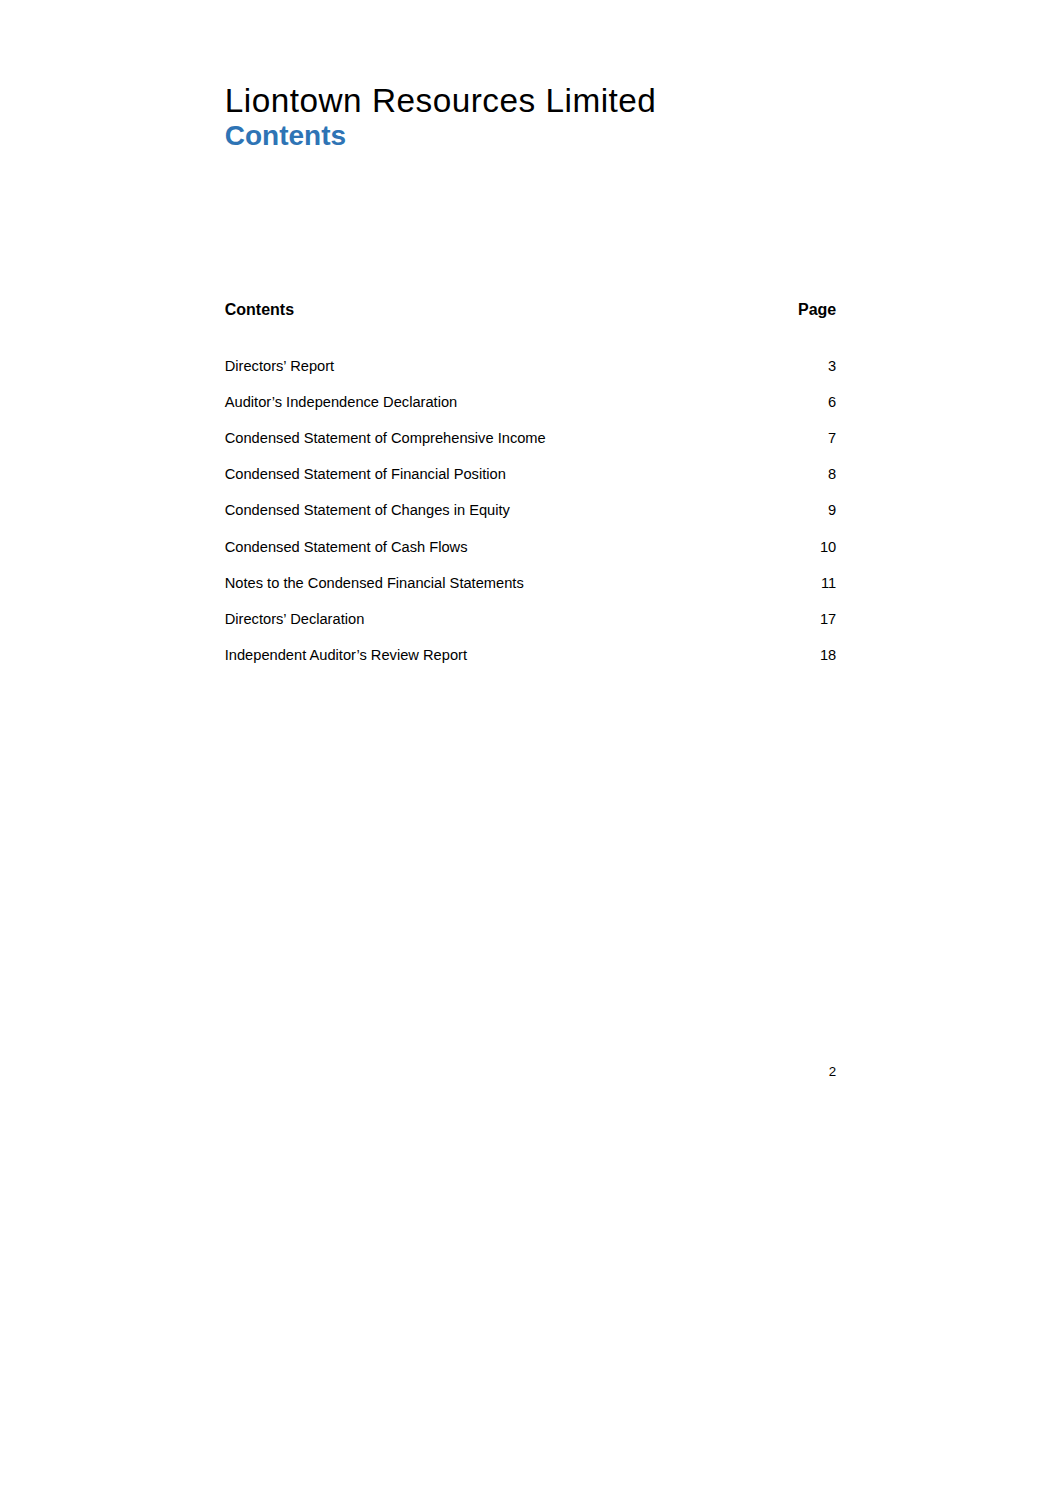Liontown Resources Limited
Contents
| Contents | Page |
| --- | --- |
| Directors’ Report | 3 |
| Auditor’s Independence Declaration | 6 |
| Condensed Statement of Comprehensive Income | 7 |
| Condensed Statement of Financial Position | 8 |
| Condensed Statement of Changes in Equity | 9 |
| Condensed Statement of Cash Flows | 10 |
| Notes to the Condensed Financial Statements | 11 |
| Directors’ Declaration | 17 |
| Independent Auditor’s Review Report | 18 |
2